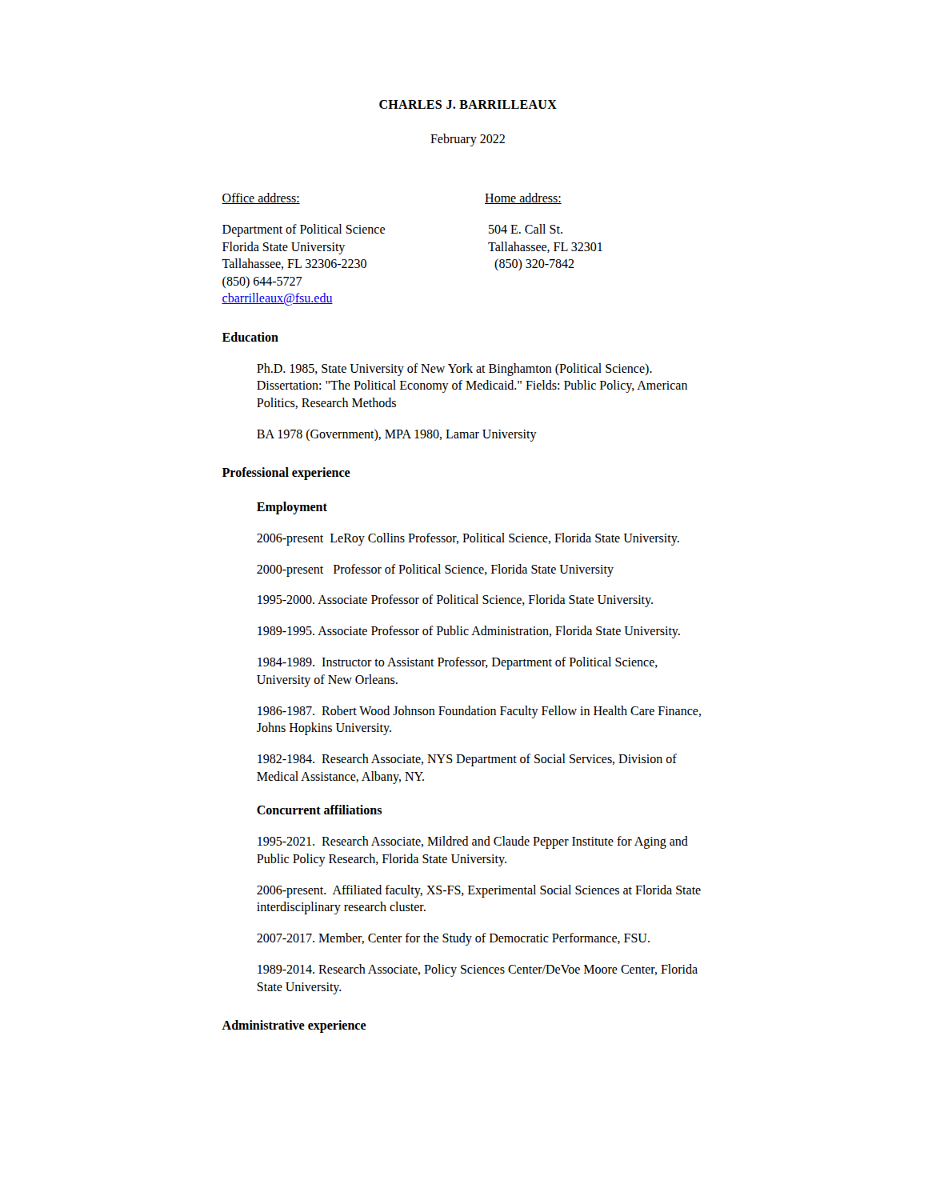CHARLES J. BARRILLEAUX
February 2022
| Office address: Department of Political Science Florida State University Tallahassee, FL 32306-2230 (850) 644-5727 cbarrilleaux@fsu.edu | Home address: 504 E. Call St. Tallahassee, FL 32301 (850) 320-7842 |
Education
Ph.D. 1985, State University of New York at Binghamton (Political Science). Dissertation: "The Political Economy of Medicaid." Fields: Public Policy, American Politics, Research Methods
BA 1978 (Government), MPA 1980, Lamar University
Professional experience
Employment
2006-present LeRoy Collins Professor, Political Science, Florida State University.
2000-present Professor of Political Science, Florida State University
1995-2000. Associate Professor of Political Science, Florida State University.
1989-1995. Associate Professor of Public Administration, Florida State University.
1984-1989. Instructor to Assistant Professor, Department of Political Science, University of New Orleans.
1986-1987. Robert Wood Johnson Foundation Faculty Fellow in Health Care Finance, Johns Hopkins University.
1982-1984. Research Associate, NYS Department of Social Services, Division of Medical Assistance, Albany, NY.
Concurrent affiliations
1995-2021. Research Associate, Mildred and Claude Pepper Institute for Aging and Public Policy Research, Florida State University.
2006-present. Affiliated faculty, XS-FS, Experimental Social Sciences at Florida State interdisciplinary research cluster.
2007-2017. Member, Center for the Study of Democratic Performance, FSU.
1989-2014. Research Associate, Policy Sciences Center/DeVoe Moore Center, Florida State University.
Administrative experience